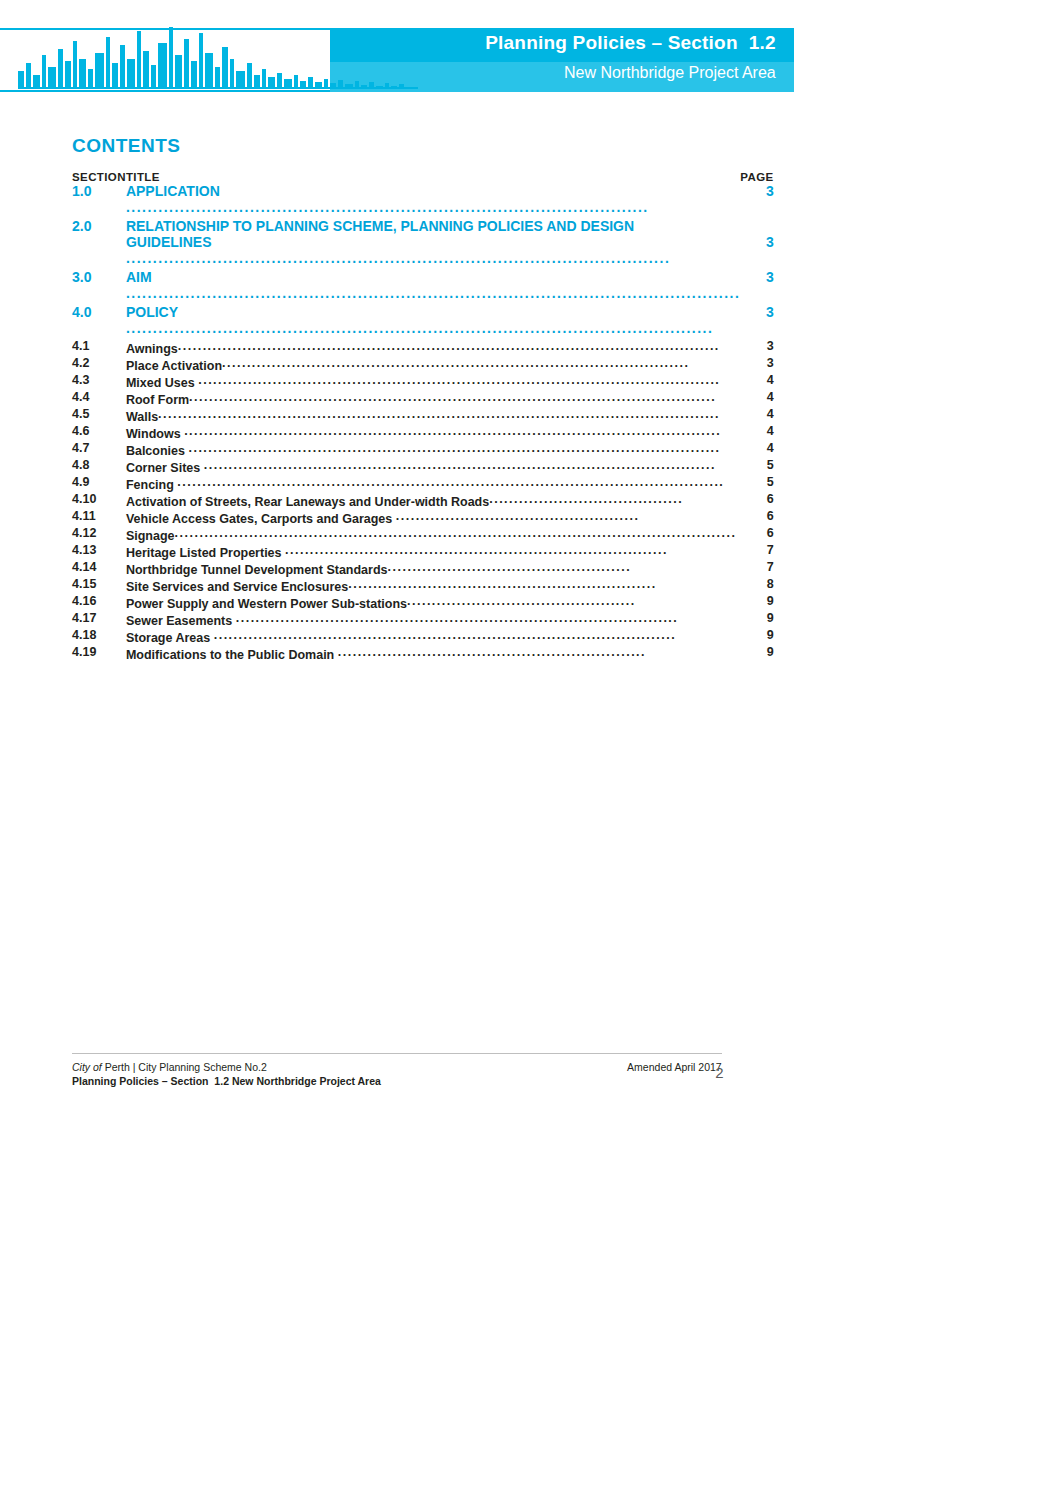Planning Policies – Section 1.2
New Northbridge Project Area
CONTENTS
| SECTION | TITLE | PAGE |
| 1.0 | APPLICATION ................................................................................................. | 3 |
| 2.0 | RELATIONSHIP TO PLANNING SCHEME, PLANNING POLICIES AND DESIGN | |
| | GUIDELINES ..................................................................................................... | 3 |
| 3.0 | AIM .................................................................................................................. | 3 |
| 4.0 | POLICY ............................................................................................................. | 3 |
| 4.1 | Awnings ............................................................................................................. | 3 |
| 4.2 | Place Activation .............................................................................................. | 3 |
| 4.3 | Mixed Uses ......................................................................................................... | 4 |
| 4.4 | Roof Form .......................................................................................................... | 4 |
| 4.5 | Walls ................................................................................................................. | 4 |
| 4.6 | Windows ............................................................................................................ | 4 |
| 4.7 | Balconies ........................................................................................................... | 4 |
| 4.8 | Corner Sites ....................................................................................................... | 5 |
| 4.9 | Fencing .............................................................................................................. | 5 |
| 4.10 | Activation of Streets, Rear Laneways and Under-width Roads ....................................... | 6 |
| 4.11 | Vehicle Access Gates, Carports and Garages ................................................. | 6 |
| 4.12 | Signage ................................................................................................................. | 6 |
| 4.13 | Heritage Listed Properties ............................................................................. | 7 |
| 4.14 | Northbridge Tunnel Development Standards ................................................. | 7 |
| 4.15 | Site Services and Service Enclosures .............................................................. | 8 |
| 4.16 | Power Supply and Western Power Sub-stations .............................................. | 9 |
| 4.17 | Sewer Easements ......................................................................................... | 9 |
| 4.18 | Storage Areas ............................................................................................. | 9 |
| 4.19 | Modifications to the Public Domain .............................................................. | 9 |
City of Perth | City Planning Scheme No.2
Planning Policies – Section 1.2 New Northbridge Project Area
Amended April 2017
2